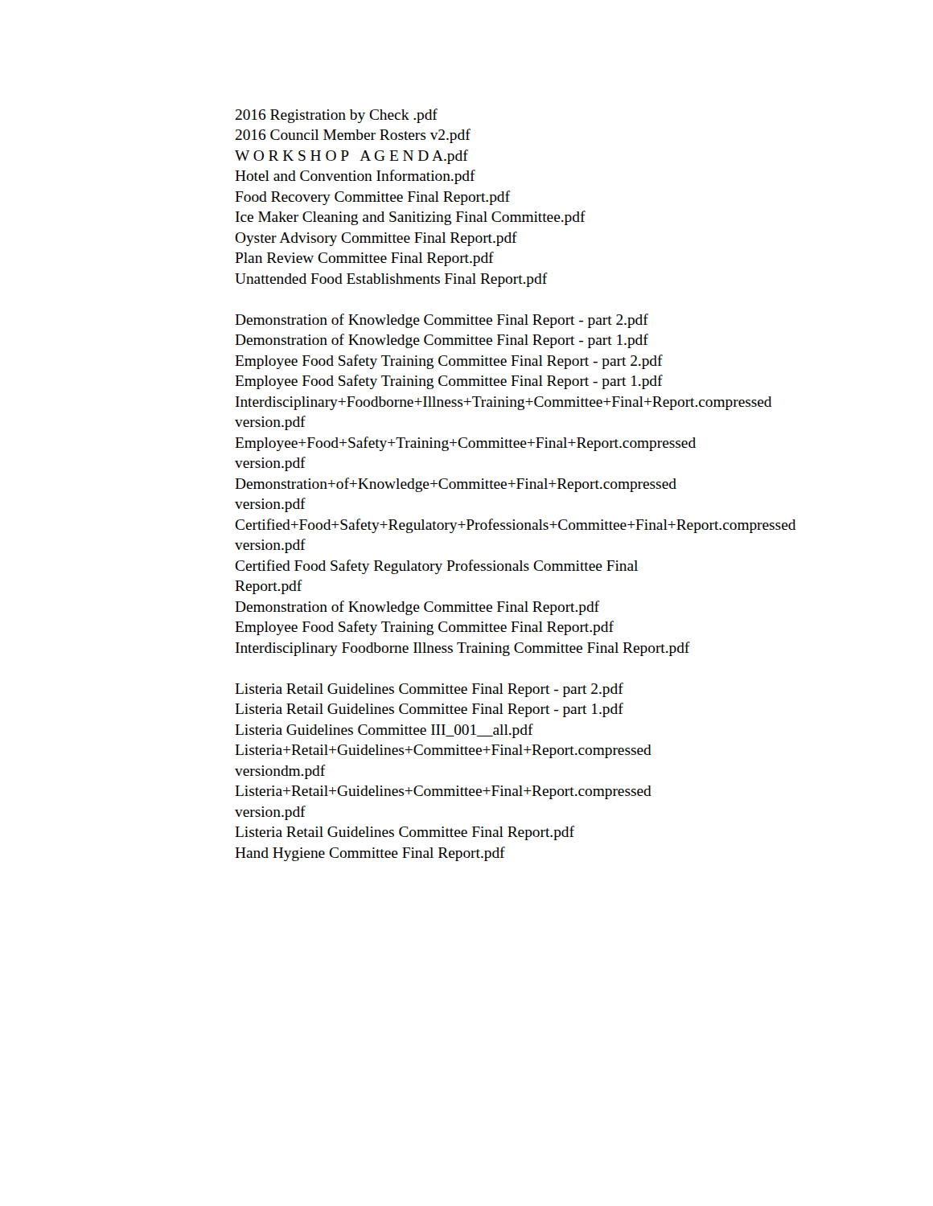2016 Registration by Check .pdf
2016 Council Member Rosters v2.pdf
W O R K S H O P A G E N D A.pdf
Hotel and Convention Information.pdf
Food Recovery Committee Final Report.pdf
Ice Maker Cleaning and Sanitizing Final Committee.pdf
Oyster Advisory Committee Final Report.pdf
Plan Review Committee Final Report.pdf
Unattended Food Establishments Final Report.pdf
Demonstration of Knowledge Committee Final Report - part 2.pdf
Demonstration of Knowledge Committee Final Report - part 1.pdf
Employee Food Safety Training Committee Final Report - part 2.pdf
Employee Food Safety Training Committee Final Report - part 1.pdf
Interdisciplinary+Foodborne+Illness+Training+Committee+Final+Report.compressed version.pdf
Employee+Food+Safety+Training+Committee+Final+Report.compressed version.pdf
Demonstration+of+Knowledge+Committee+Final+Report.compressed version.pdf
Certified+Food+Safety+Regulatory+Professionals+Committee+Final+Report.compressed version.pdf
Certified Food Safety Regulatory Professionals Committee Final Report.pdf
Demonstration of Knowledge Committee Final Report.pdf
Employee Food Safety Training Committee Final Report.pdf
Interdisciplinary Foodborne Illness Training Committee Final Report.pdf
Listeria Retail Guidelines Committee Final Report - part 2.pdf
Listeria Retail Guidelines Committee Final Report - part 1.pdf
Listeria Guidelines Committee III_001__all.pdf
Listeria+Retail+Guidelines+Committee+Final+Report.compressed versiondm.pdf
Listeria+Retail+Guidelines+Committee+Final+Report.compressed version.pdf
Listeria Retail Guidelines Committee Final Report.pdf
Hand Hygiene Committee Final Report.pdf